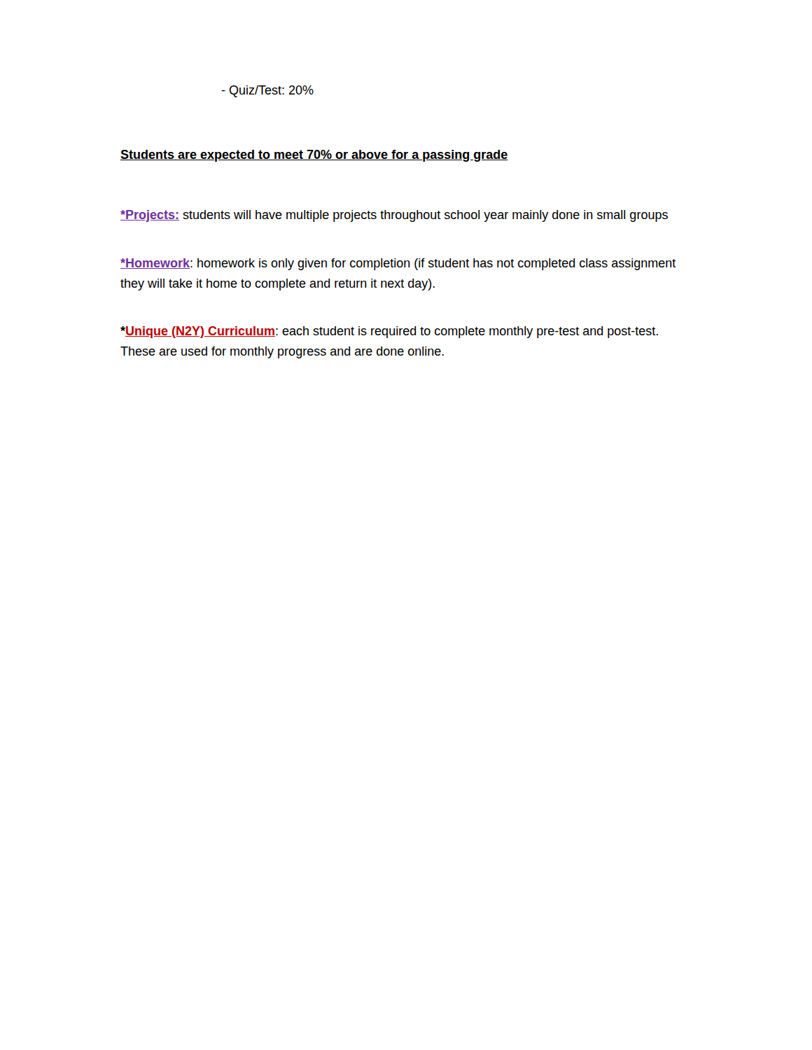- Quiz/Test: 20%
Students are expected to meet 70% or above for a passing grade
*Projects: students will have multiple projects throughout school year mainly done in small groups
*Homework: homework is only given for completion (if student has not completed class assignment they will take it home to complete and return it next day).
*Unique (N2Y) Curriculum: each student is required to complete monthly pre-test and post-test. These are used for monthly progress and are done online.